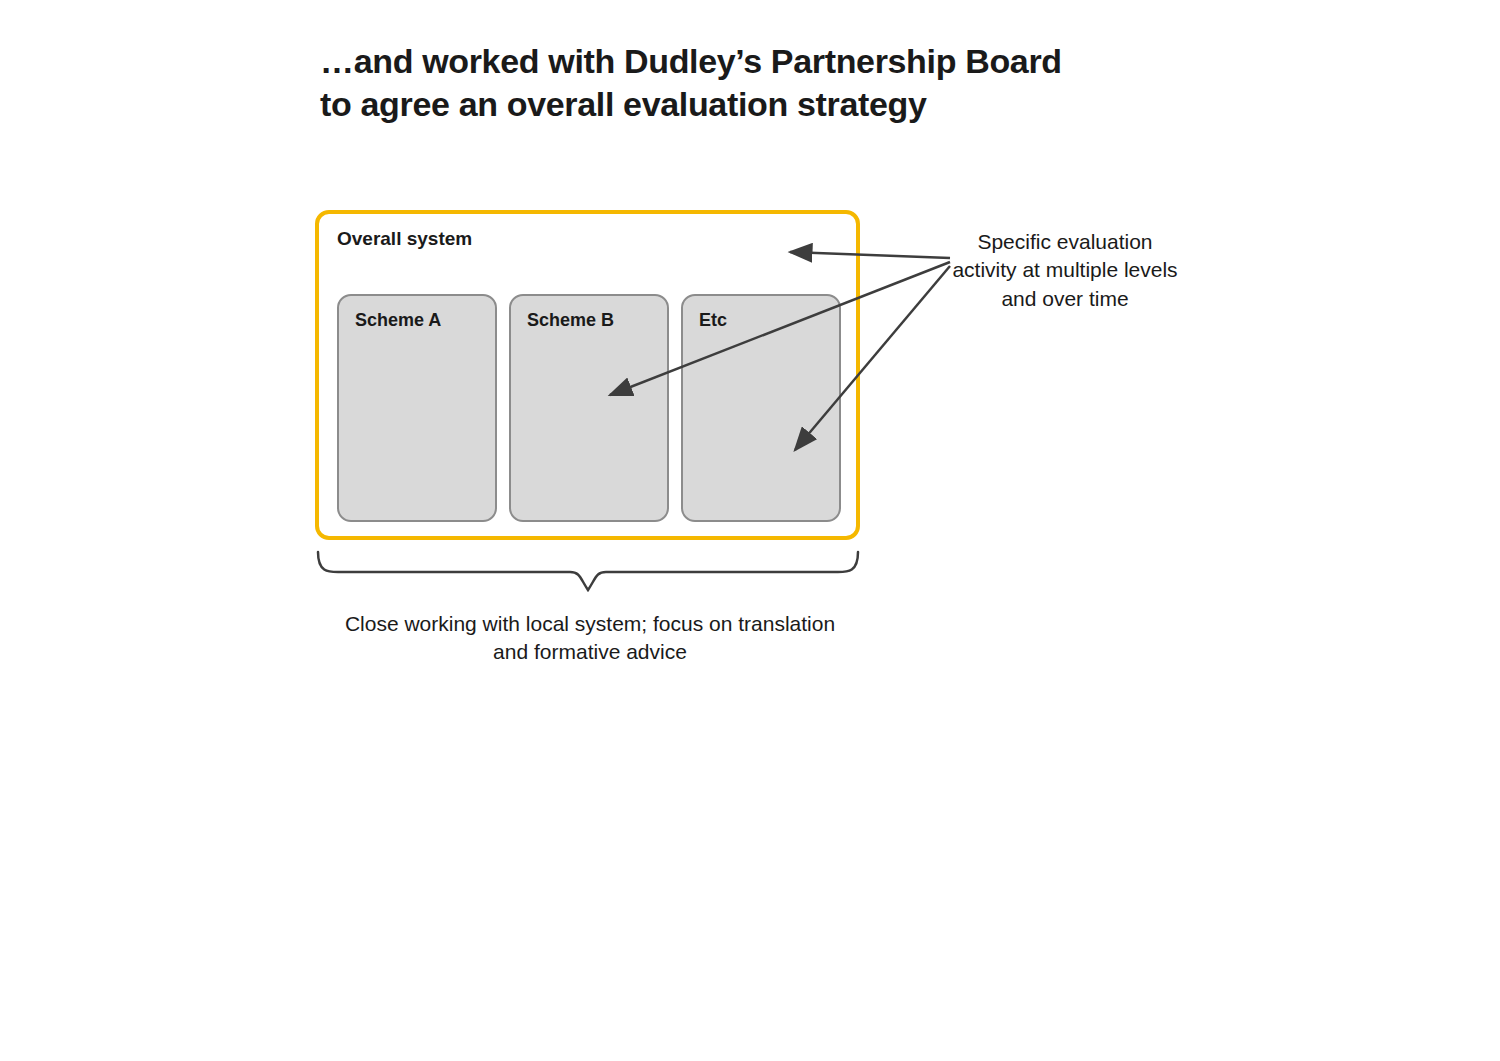…and worked with Dudley’s Partnership Board to agree an overall evaluation strategy
Overall system
Scheme A
Scheme B
Etc
Specific evaluation activity at multiple levels and over time
Close working with local system; focus on translation and formative advice